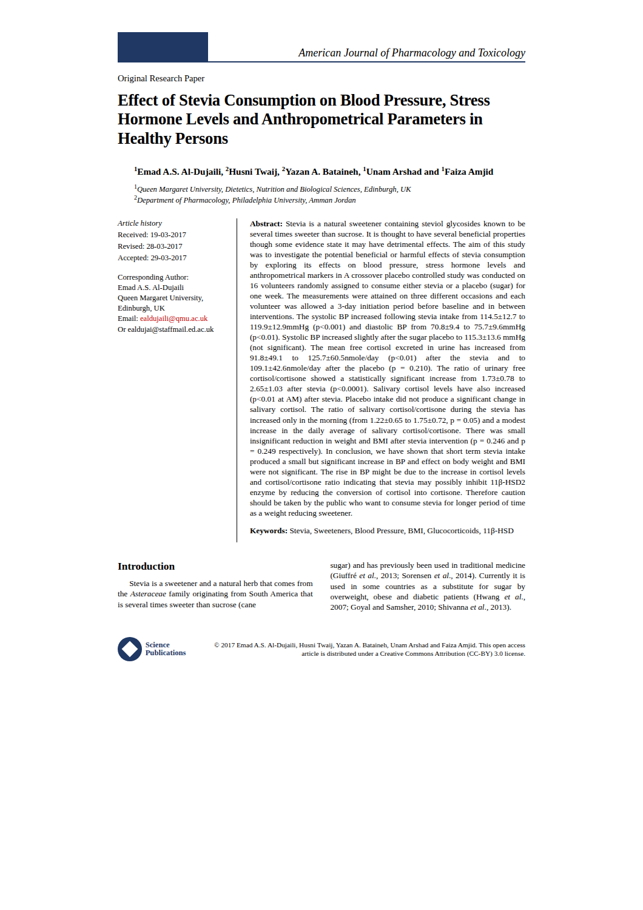American Journal of Pharmacology and Toxicology
Original Research Paper
Effect of Stevia Consumption on Blood Pressure, Stress Hormone Levels and Anthropometrical Parameters in Healthy Persons
1Emad A.S. Al-Dujaili, 2Husni Twaij, 2Yazan A. Bataineh, 1Unam Arshad and 1Faiza Amjid
1Queen Margaret University, Dietetics, Nutrition and Biological Sciences, Edinburgh, UK
2Department of Pharmacology, Philadelphia University, Amman Jordan
Article history
Received: 19-03-2017
Revised: 28-03-2017
Accepted: 29-03-2017
Corresponding Author:
Emad A.S. Al-Dujaili
Queen Margaret University,
Edinburgh, UK
Email: ealdujaili@qmu.ac.uk
Or ealdujai@staffmail.ed.ac.uk
Abstract: Stevia is a natural sweetener containing steviol glycosides known to be several times sweeter than sucrose. It is thought to have several beneficial properties though some evidence state it may have detrimental effects. The aim of this study was to investigate the potential beneficial or harmful effects of stevia consumption by exploring its effects on blood pressure, stress hormone levels and anthropometrical markers in A crossover placebo controlled study was conducted on 16 volunteers randomly assigned to consume either stevia or a placebo (sugar) for one week. The measurements were attained on three different occasions and each volunteer was allowed a 3-day initiation period before baseline and in between interventions. The systolic BP increased following stevia intake from 114.5±12.7 to 119.9±12.9mmHg (p<0.001) and diastolic BP from 70.8±9.4 to 75.7±9.6mmHg (p<0.01). Systolic BP increased slightly after the sugar placebo to 115.3±13.6 mmHg (not significant). The mean free cortisol excreted in urine has increased from 91.8±49.1 to 125.7±60.5nmole/day (p<0.01) after the stevia and to 109.1±42.6nmole/day after the placebo (p = 0.210). The ratio of urinary free cortisol/cortisone showed a statistically significant increase from 1.73±0.78 to 2.65±1.03 after stevia (p<0.0001). Salivary cortisol levels have also increased (p<0.01 at AM) after stevia. Placebo intake did not produce a significant change in salivary cortisol. The ratio of salivary cortisol/cortisone during the stevia has increased only in the morning (from 1.22±0.65 to 1.75±0.72, p = 0.05) and a modest increase in the daily average of salivary cortisol/cortisone. There was small insignificant reduction in weight and BMI after stevia intervention (p = 0.246 and p = 0.249 respectively). In conclusion, we have shown that short term stevia intake produced a small but significant increase in BP and effect on body weight and BMI were not significant. The rise in BP might be due to the increase in cortisol levels and cortisol/cortisone ratio indicating that stevia may possibly inhibit 11β-HSD2 enzyme by reducing the conversion of cortisol into cortisone. Therefore caution should be taken by the public who want to consume stevia for longer period of time as a weight reducing sweetener.
Keywords: Stevia, Sweeteners, Blood Pressure, BMI, Glucocorticoids, 11β-HSD
Introduction
Stevia is a sweetener and a natural herb that comes from the Asteraceae family originating from South America that is several times sweeter than sucrose (cane
sugar) and has previously been used in traditional medicine (Giuffré et al., 2013; Sorensen et al., 2014). Currently it is used in some countries as a substitute for sugar by overweight, obese and diabetic patients (Hwang et al., 2007; Goyal and Samsher, 2010; Shivanna et al., 2013).
Science Publications
© 2017 Emad A.S. Al-Dujaili, Husni Twaij, Yazan A. Bataineh, Unam Arshad and Faiza Amjid. This open access article is distributed under a Creative Commons Attribution (CC-BY) 3.0 license.